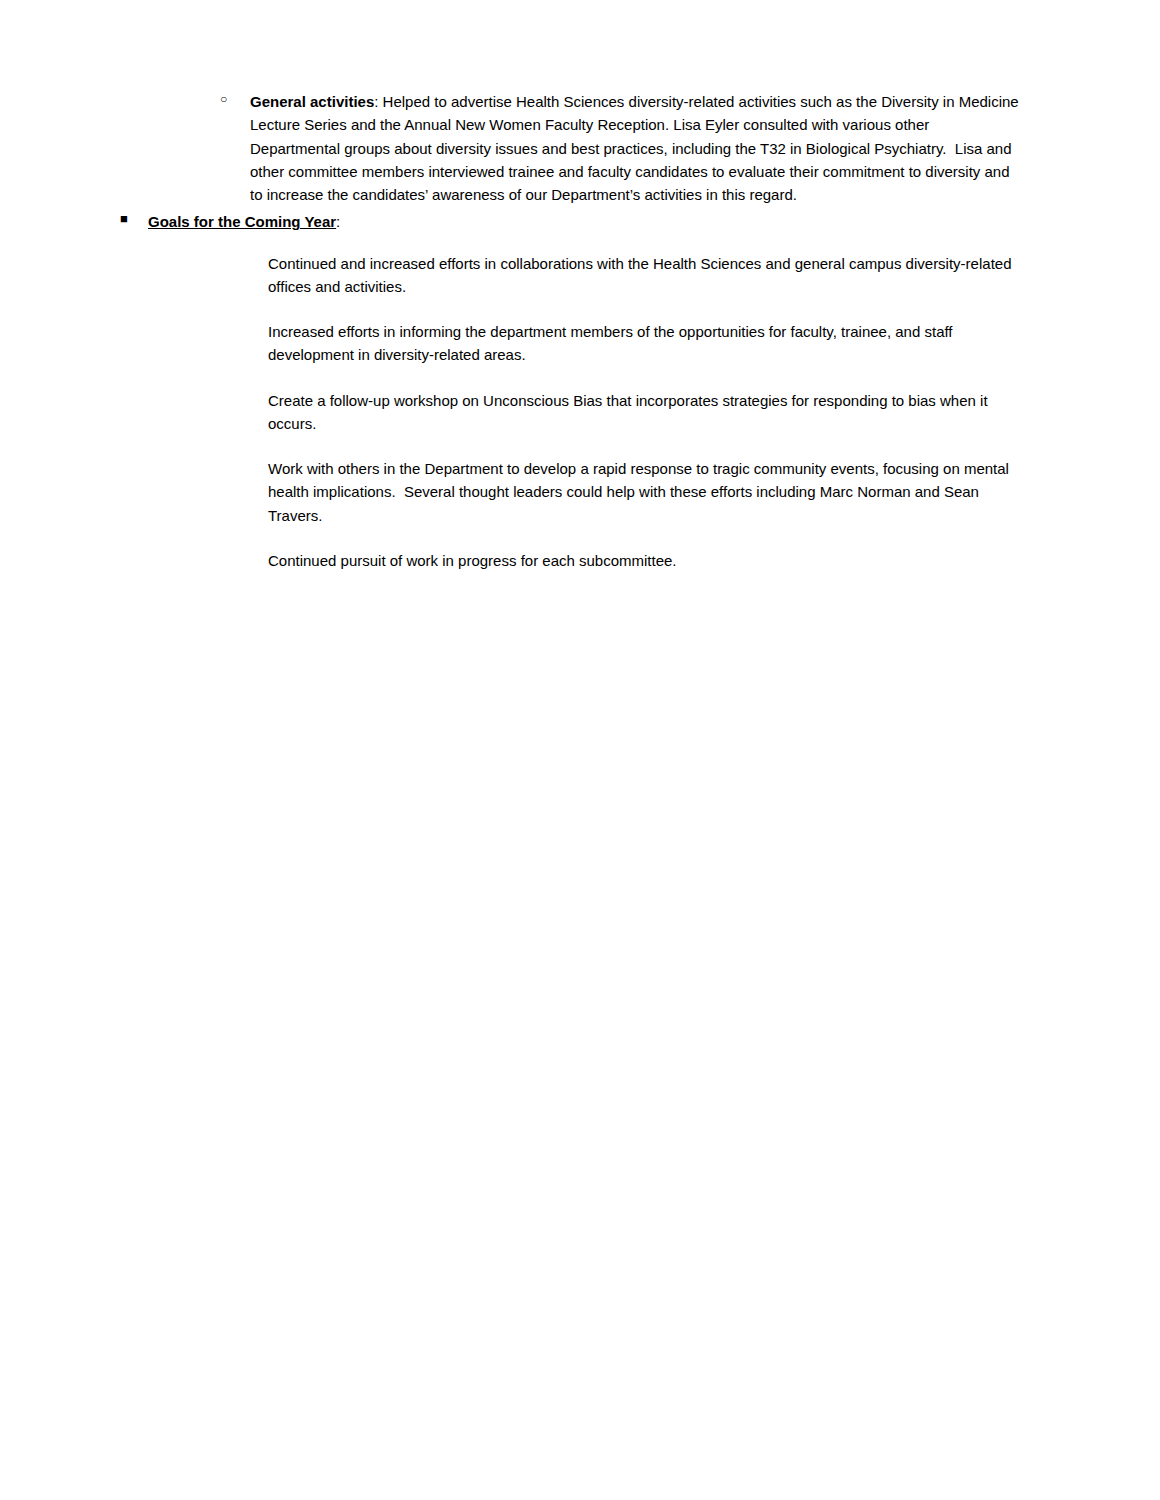General activities: Helped to advertise Health Sciences diversity-related activities such as the Diversity in Medicine Lecture Series and the Annual New Women Faculty Reception. Lisa Eyler consulted with various other Departmental groups about diversity issues and best practices, including the T32 in Biological Psychiatry. Lisa and other committee members interviewed trainee and faculty candidates to evaluate their commitment to diversity and to increase the candidates’ awareness of our Department’s activities in this regard.
Goals for the Coming Year:
Continued and increased efforts in collaborations with the Health Sciences and general campus diversity-related offices and activities.
Increased efforts in informing the department members of the opportunities for faculty, trainee, and staff development in diversity-related areas.
Create a follow-up workshop on Unconscious Bias that incorporates strategies for responding to bias when it occurs.
Work with others in the Department to develop a rapid response to tragic community events, focusing on mental health implications. Several thought leaders could help with these efforts including Marc Norman and Sean Travers.
Continued pursuit of work in progress for each subcommittee.